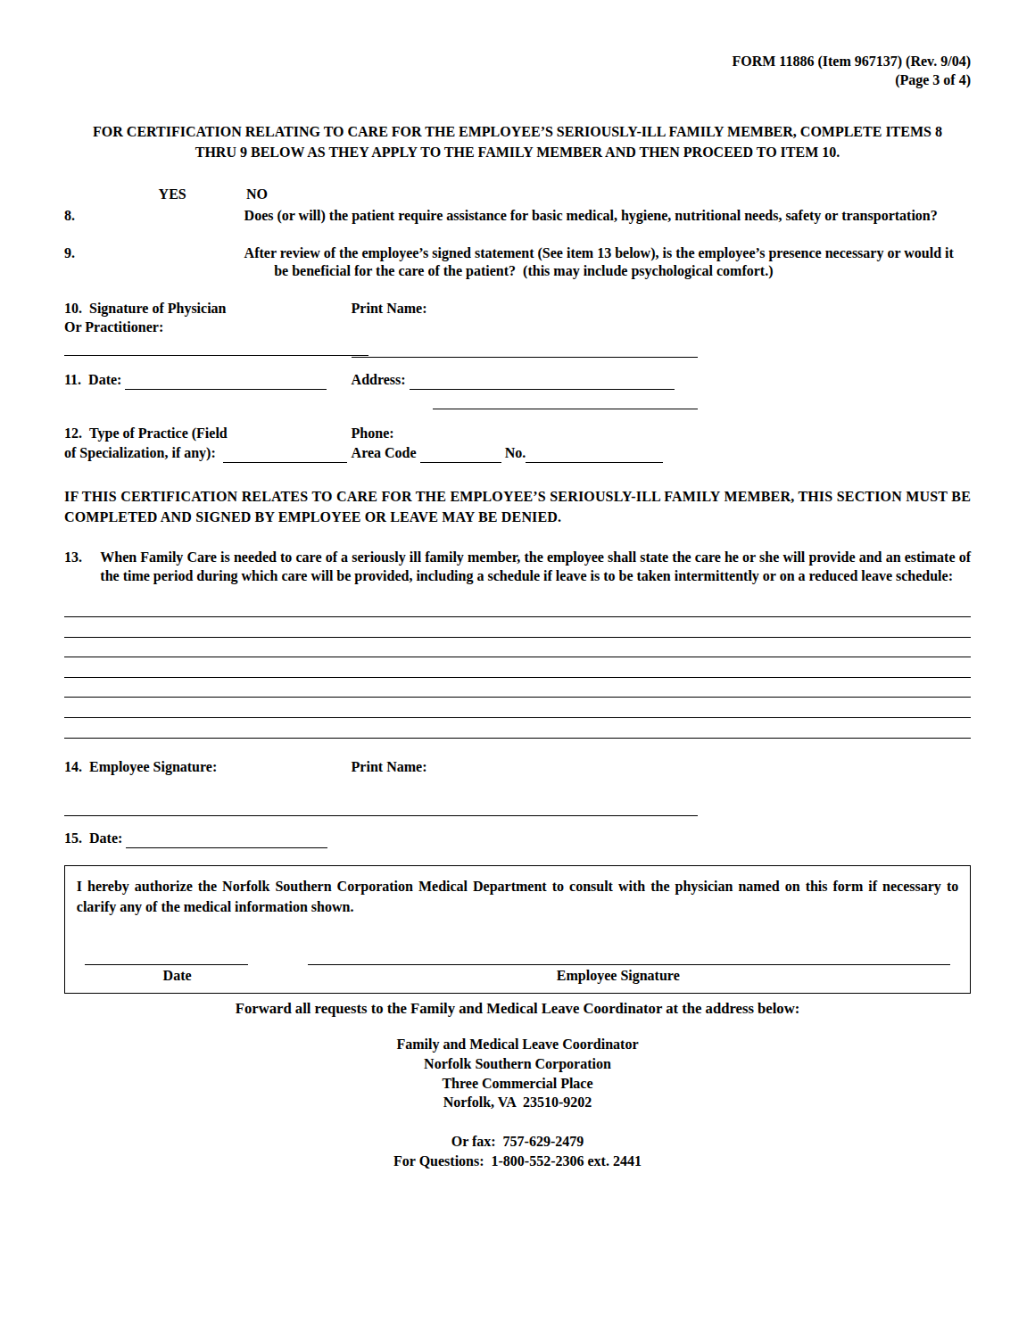FORM 11886 (Item 967137) (Rev. 9/04)
(Page 3 of 4)
For certification relating to care for the employee’s seriously-ill family member, complete items 8 thru 9 below as they apply to the family member and then proceed to item 10.
YES NO
8.
Does (or will) the patient require assistance for basic medical, hygiene, nutritional needs, safety or transportation?
9.
After review of the employee’s signed statement (See item 13 below), is the employee’s presence necessary or would it be beneficial for the care of the patient? (this may include psychological comfort.)
10. Signature of Physician
Or Practitioner:
Print Name:
11. Date:
Address:
12. Type of Practice (Field
of Specialization, if any):
Phone:
Area Code No.
If this certification relates to care for the employee’s seriously-ill family member, this section must be completed and signed by employee or leave may be denied.
13.
When Family Care is needed to care of a seriously ill family member, the employee shall state the care he or she will provide and an estimate of the time period during which care will be provided, including a schedule if leave is to be taken intermittently or on a reduced leave schedule:
14. Employee Signature:
Print Name:
15. Date:
I hereby authorize the Norfolk Southern Corporation Medical Department to consult with the physician named on this form if necessary to clarify any of the medical information shown.
Date
Employee Signature
Forward all requests to the Family and Medical Leave Coordinator at the address below:
Family and Medical Leave Coordinator
Norfolk Southern Corporation
Three Commercial Place
Norfolk, VA 23510-9202
Or fax: 757-629-2479
For Questions: 1-800-552-2306 ext. 2441